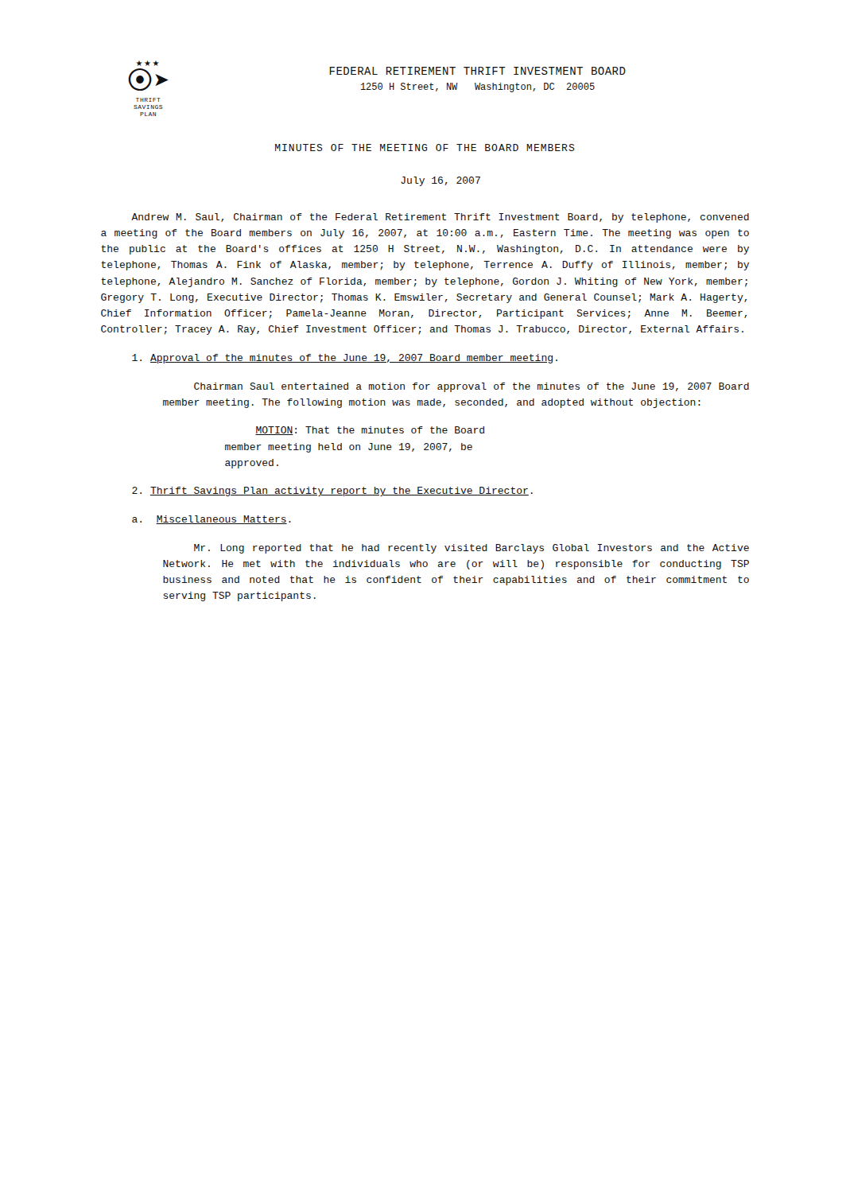★★★ ⦿➤ Thrift
Savings
Plan
FEDERAL RETIREMENT THRIFT INVESTMENT BOARD
1250 H Street, NW Washington, DC 20005
MINUTES OF THE MEETING OF THE BOARD MEMBERS
July 16, 2007
Andrew M. Saul, Chairman of the Federal Retirement Thrift Investment Board, by telephone, convened a meeting of the Board members on July 16, 2007, at 10:00 a.m., Eastern Time. The meeting was open to the public at the Board's offices at 1250 H Street, N.W., Washington, D.C. In attendance were by telephone, Thomas A. Fink of Alaska, member; by telephone, Terrence A. Duffy of Illinois, member; by telephone, Alejandro M. Sanchez of Florida, member; by telephone, Gordon J. Whiting of New York, member; Gregory T. Long, Executive Director; Thomas K. Emswiler, Secretary and General Counsel; Mark A. Hagerty, Chief Information Officer; Pamela-Jeanne Moran, Director, Participant Services; Anne M. Beemer, Controller; Tracey A. Ray, Chief Investment Officer; and Thomas J. Trabucco, Director, External Affairs.
1. Approval of the minutes of the June 19, 2007 Board member meeting.
Chairman Saul entertained a motion for approval of the minutes of the June 19, 2007 Board member meeting. The following motion was made, seconded, and adopted without objection:
MOTION: That the minutes of the Board member meeting held on June 19, 2007, be approved.
2. Thrift Savings Plan activity report by the Executive Director.
a. Miscellaneous Matters.
Mr. Long reported that he had recently visited Barclays Global Investors and the Active Network. He met with the individuals who are (or will be) responsible for conducting TSP business and noted that he is confident of their capabilities and of their commitment to serving TSP participants.